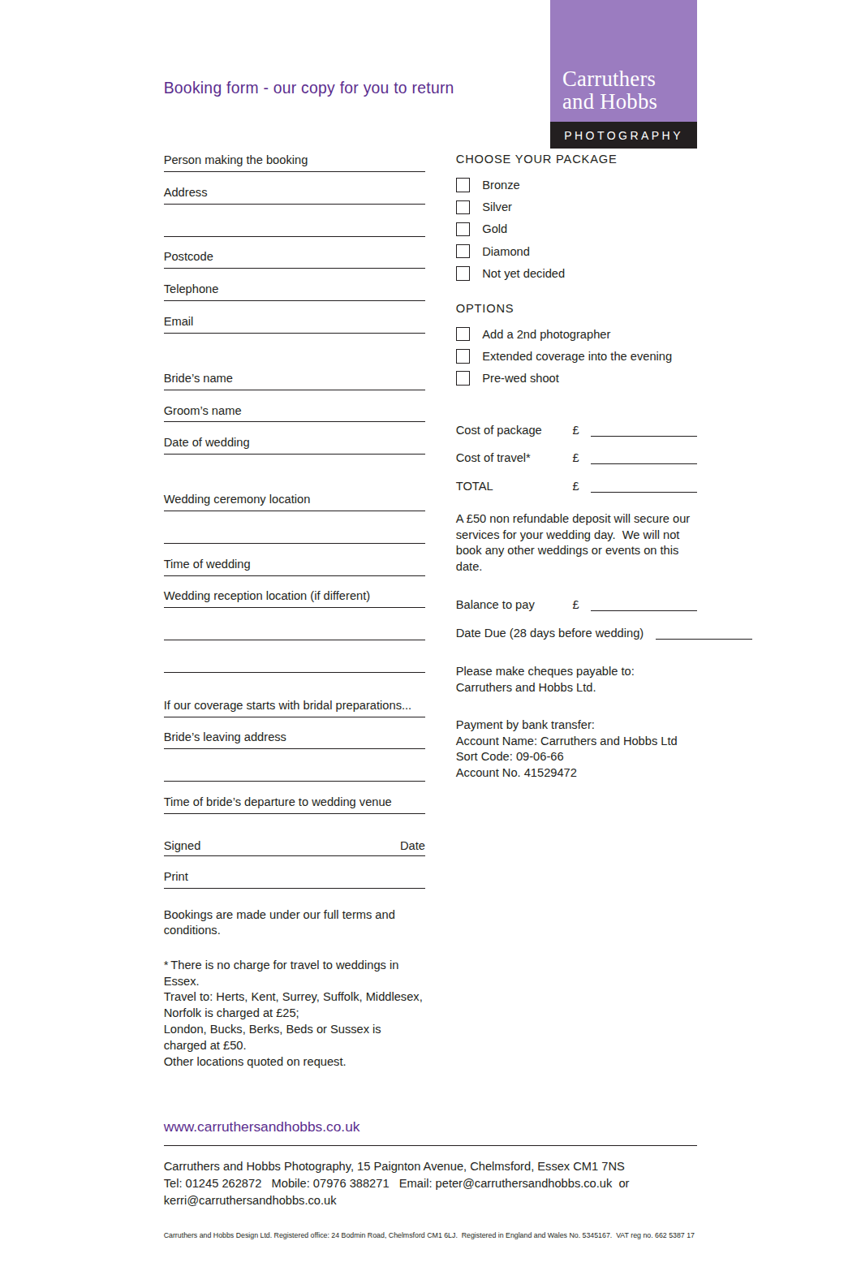Carruthers and Hobbs
PHOTOGRAPHY
Booking form - our copy for you to return
Person making the booking
Address
Postcode
Telephone
Email
Bride’s name
Groom’s name
Date of wedding
Wedding ceremony location
Time of wedding
Wedding reception location (if different)
If our coverage starts with bridal preparations...
Bride’s leaving address
Time of bride’s departure to wedding venue
Signed Date
Print
Bookings are made under our full terms and conditions.
* There is no charge for travel to weddings in Essex.
Travel to: Herts, Kent, Surrey, Suffolk, Middlesex, Norfolk is charged at £25;
London, Bucks, Berks, Beds or Sussex is charged at £50.
Other locations quoted on request.
CHOOSE YOUR PACKAGE
Bronze
Silver
Gold
Diamond
Not yet decided
OPTIONS
Add a 2nd photographer
Extended coverage into the evening
Pre-wed shoot
Cost of package £
Cost of travel* £
TOTAL £
A £50 non refundable deposit will secure our services for your wedding day. We will not book any other weddings or events on this date.
Balance to pay £
Date Due (28 days before wedding)
Please make cheques payable to:
Carruthers and Hobbs Ltd.
Payment by bank transfer:
Account Name: Carruthers and Hobbs Ltd
Sort Code: 09-06-66
Account No. 41529472
www.carruthersandhobbs.co.uk
Carruthers and Hobbs Photography, 15 Paignton Avenue, Chelmsford, Essex CM1 7NS
Tel: 01245 262872 Mobile: 07976 388271 Email: peter@carruthersandhobbs.co.uk or kerri@carruthersandhobbs.co.uk
Carruthers and Hobbs Design Ltd. Registered office: 24 Bodmin Road, Chelmsford CM1 6LJ. Registered in England and Wales No. 5345167. VAT reg no. 662 5387 17